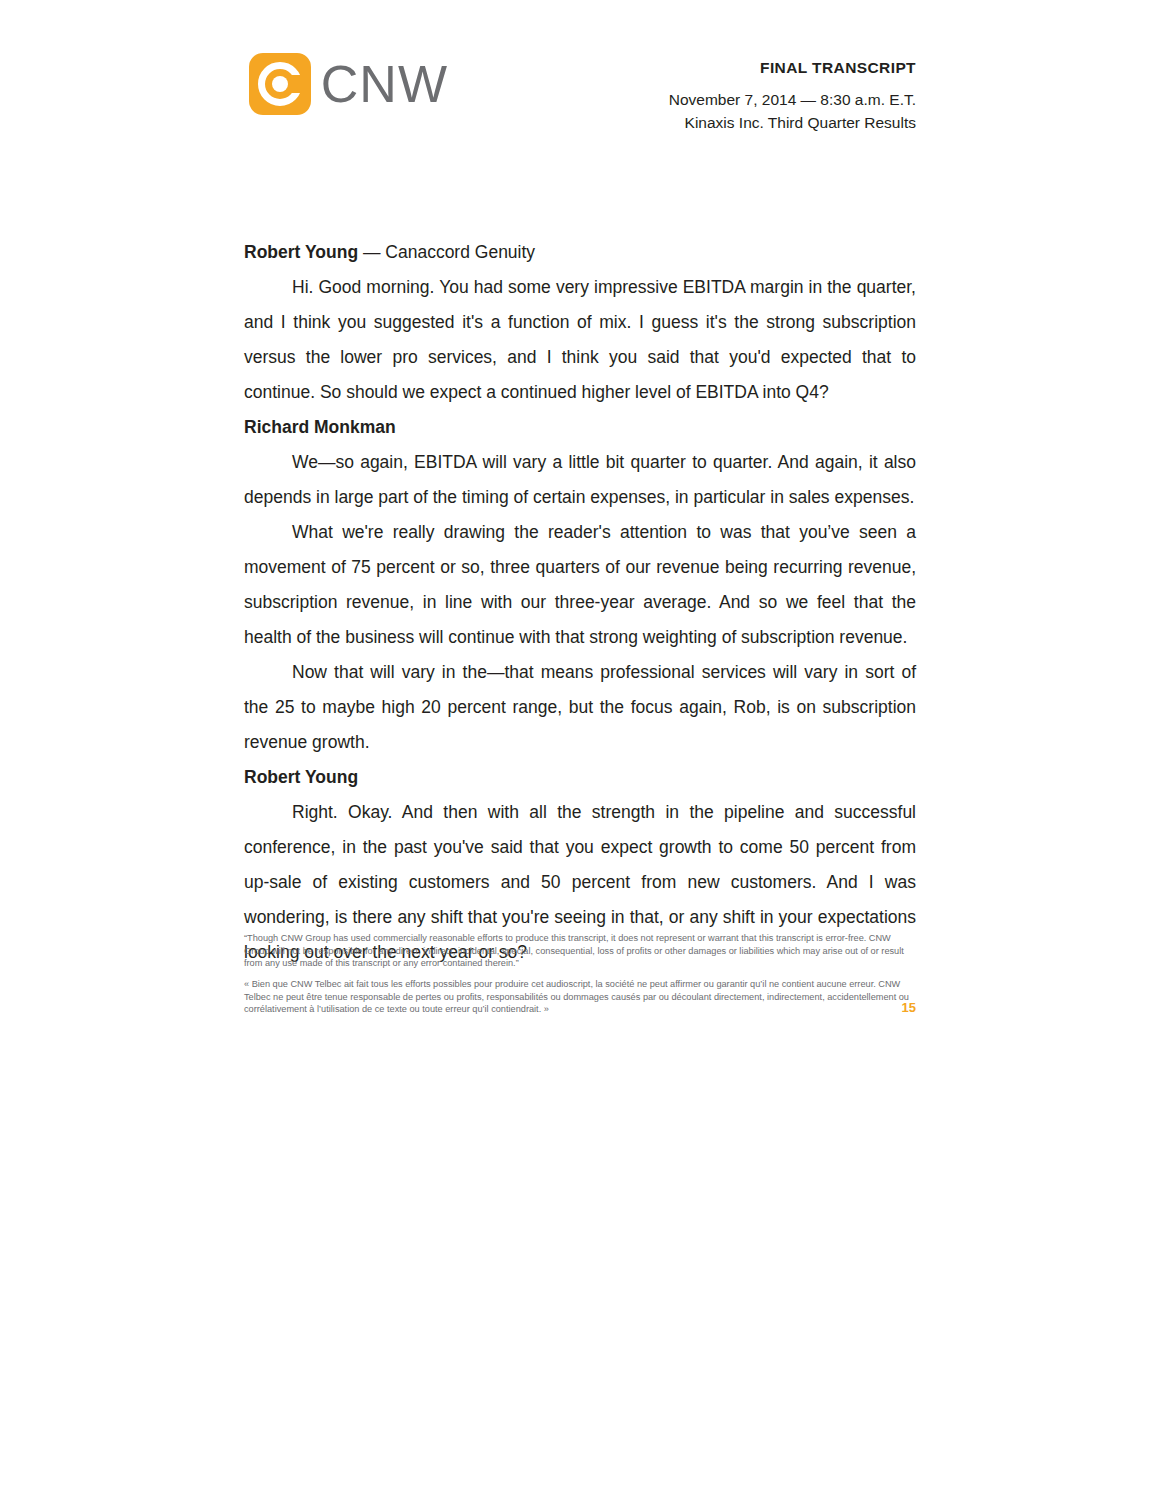CNW
FINAL TRANSCRIPT
November 7, 2014 — 8:30 a.m. E.T.
Kinaxis Inc. Third Quarter Results
Robert Young — Canaccord Genuity
Hi. Good morning. You had some very impressive EBITDA margin in the quarter, and I think you suggested it's a function of mix. I guess it's the strong subscription versus the lower pro services, and I think you said that you'd expected that to continue. So should we expect a continued higher level of EBITDA into Q4?
Richard Monkman
We—so again, EBITDA will vary a little bit quarter to quarter. And again, it also depends in large part of the timing of certain expenses, in particular in sales expenses.
What we're really drawing the reader's attention to was that you’ve seen a movement of 75 percent or so, three quarters of our revenue being recurring revenue, subscription revenue, in line with our three-year average. And so we feel that the health of the business will continue with that strong weighting of subscription revenue.
Now that will vary in the—that means professional services will vary in sort of the 25 to maybe high 20 percent range, but the focus again, Rob, is on subscription revenue growth.
Robert Young
Right. Okay. And then with all the strength in the pipeline and successful conference, in the past you've said that you expect growth to come 50 percent from up-sale of existing customers and 50 percent from new customers. And I was wondering, is there any shift that you're seeing in that, or any shift in your expectations looking out over the next year or so?
“Though CNW Group has used commercially reasonable efforts to produce this transcript, it does not represent or warrant that this transcript is error-free. CNW Group will not be responsible for any direct, indirect, incidental, special, consequential, loss of profits or other damages or liabilities which may arise out of or result from any use made of this transcript or any error contained therein.”
« Bien que CNW Telbec ait fait tous les efforts possibles pour produire cet audioscript, la société ne peut affirmer ou garantir qu’il ne contient aucune erreur. CNW Telbec ne peut être tenue responsable de pertes ou profits, responsabilités ou dommages causés par ou découlant directement, indirectement, accidentellement ou corrélativement à l’utilisation de ce texte ou toute erreur qu’il contiendrait. »
15